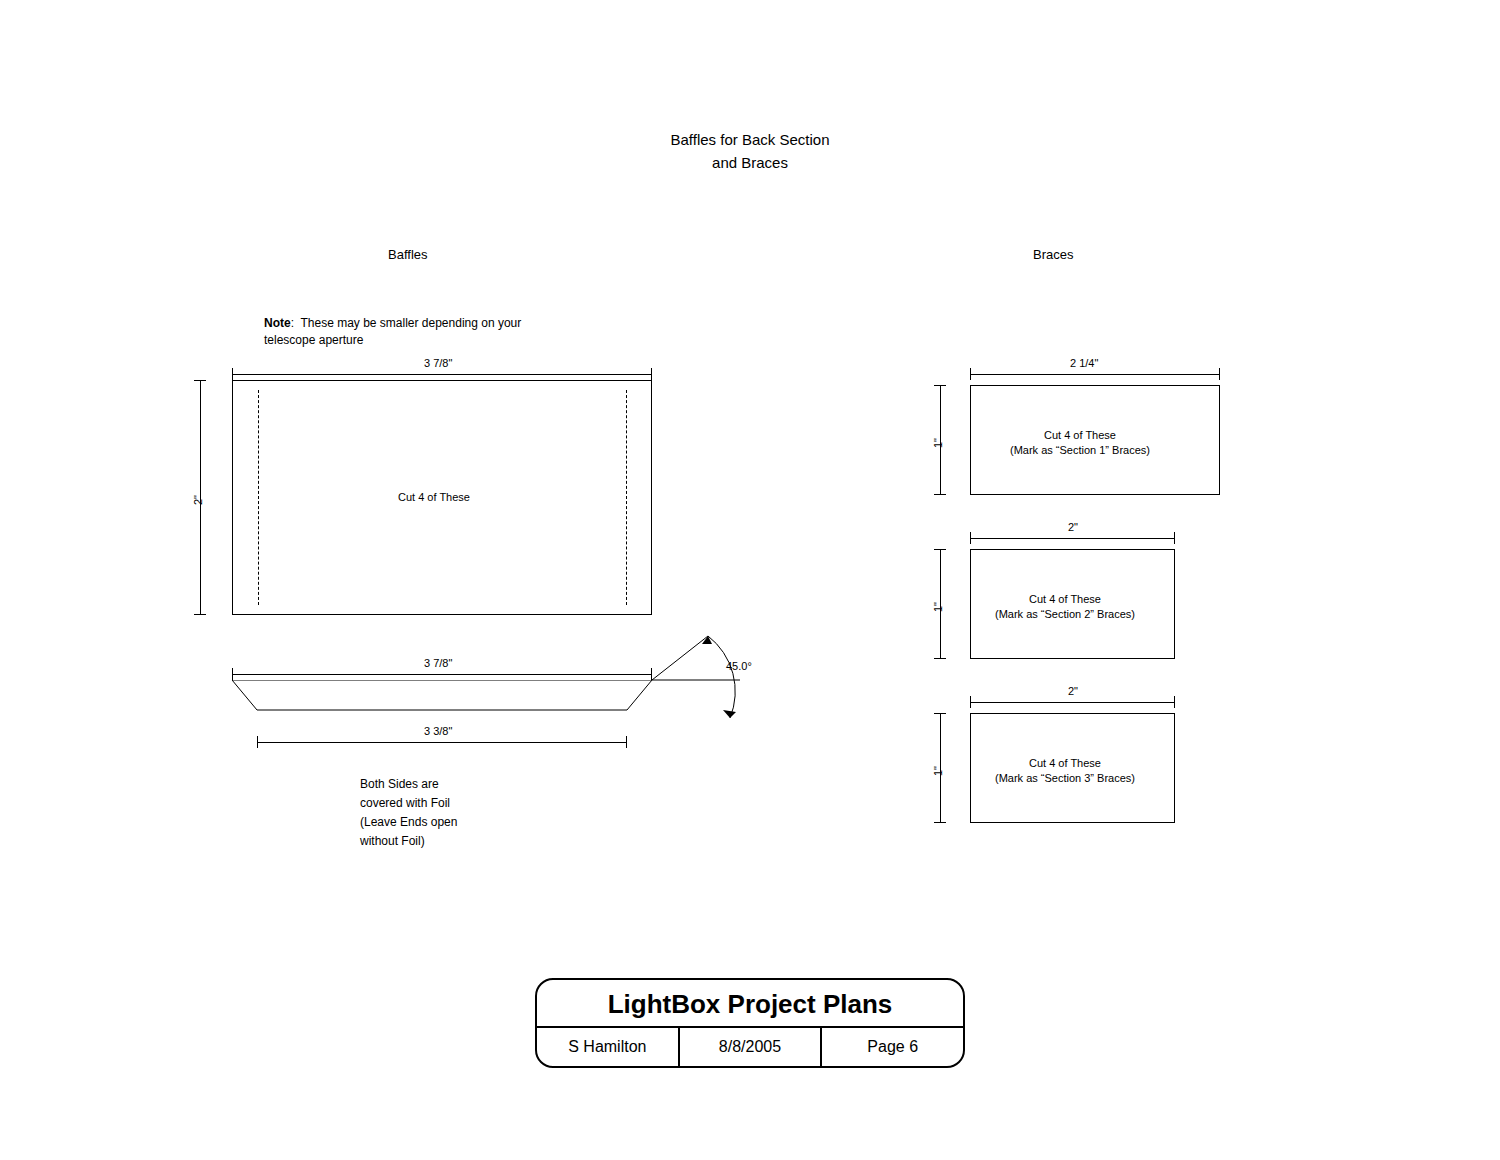Baffles for Back Section
and Braces
Baffles
Braces
Note: These may be smaller depending on your telescope aperture
3 7/8"
2"
Cut 4 of These
3 7/8"
3 3/8"
45.0°
Both Sides are
covered with Foil
(Leave Ends open
without Foil)
2 1/4"
1"
Cut 4 of These
(Mark as “Section 1” Braces)
2"
1"
Cut 4 of These
(Mark as “Section 2” Braces)
2"
1"
Cut 4 of These
(Mark as “Section 3” Braces)
LightBox Project Plans
S Hamilton
8/8/2005
Page 6